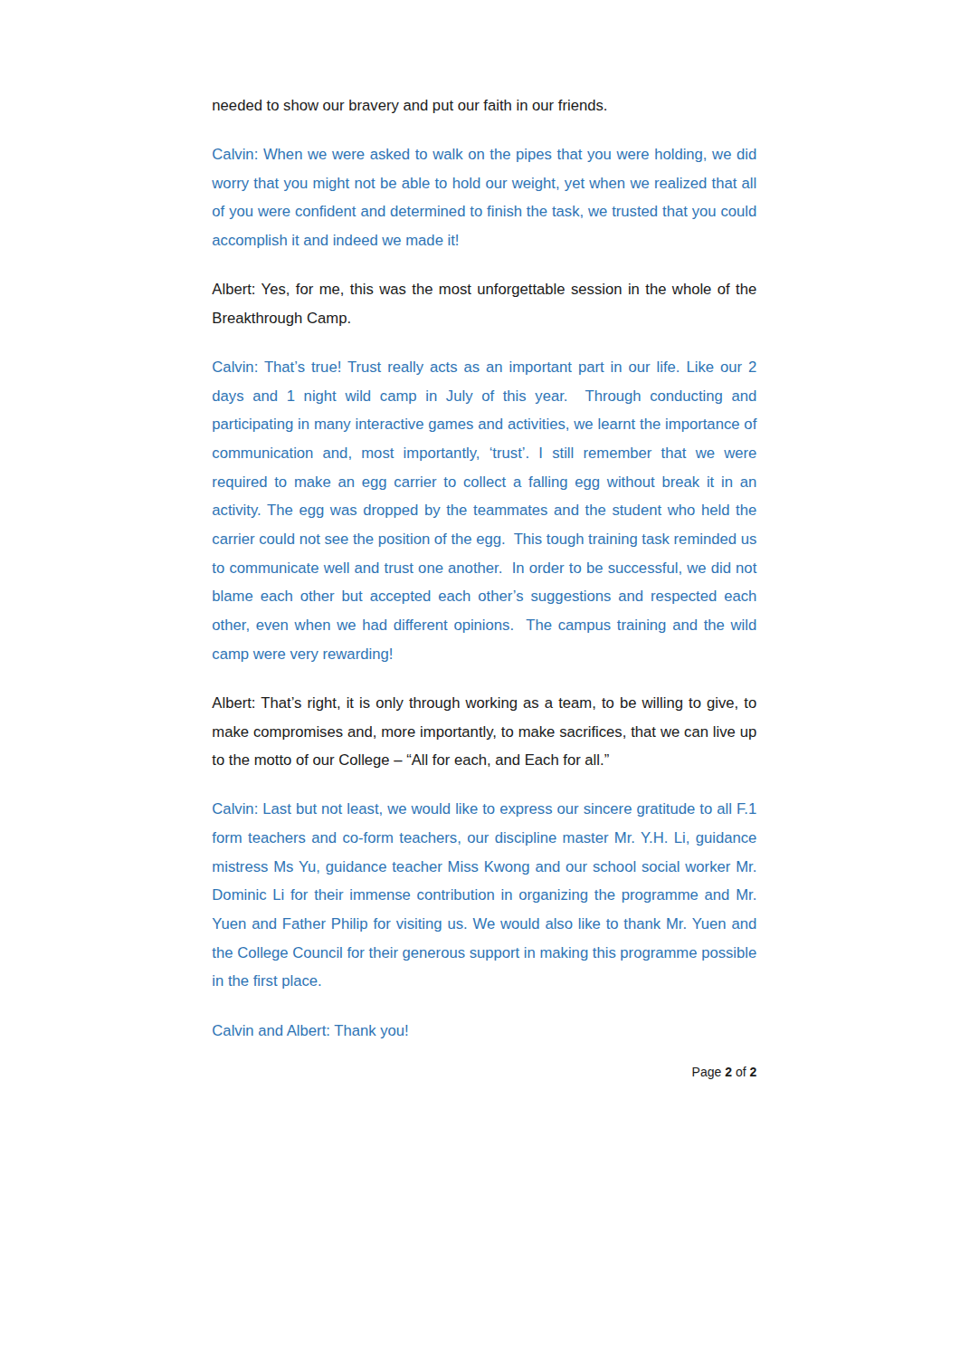needed to show our bravery and put our faith in our friends.
Calvin: When we were asked to walk on the pipes that you were holding, we did worry that you might not be able to hold our weight, yet when we realized that all of you were confident and determined to finish the task, we trusted that you could accomplish it and indeed we made it!
Albert: Yes, for me, this was the most unforgettable session in the whole of the Breakthrough Camp.
Calvin: That’s true! Trust really acts as an important part in our life. Like our 2 days and 1 night wild camp in July of this year. Through conducting and participating in many interactive games and activities, we learnt the importance of communication and, most importantly, ‘trust’. I still remember that we were required to make an egg carrier to collect a falling egg without break it in an activity. The egg was dropped by the teammates and the student who held the carrier could not see the position of the egg. This tough training task reminded us to communicate well and trust one another. In order to be successful, we did not blame each other but accepted each other’s suggestions and respected each other, even when we had different opinions. The campus training and the wild camp were very rewarding!
Albert: That’s right, it is only through working as a team, to be willing to give, to make compromises and, more importantly, to make sacrifices, that we can live up to the motto of our College – “All for each, and Each for all.”
Calvin: Last but not least, we would like to express our sincere gratitude to all F.1 form teachers and co-form teachers, our discipline master Mr. Y.H. Li, guidance mistress Ms Yu, guidance teacher Miss Kwong and our school social worker Mr. Dominic Li for their immense contribution in organizing the programme and Mr. Yuen and Father Philip for visiting us. We would also like to thank Mr. Yuen and the College Council for their generous support in making this programme possible in the first place.
Calvin and Albert: Thank you!
Page 2 of 2